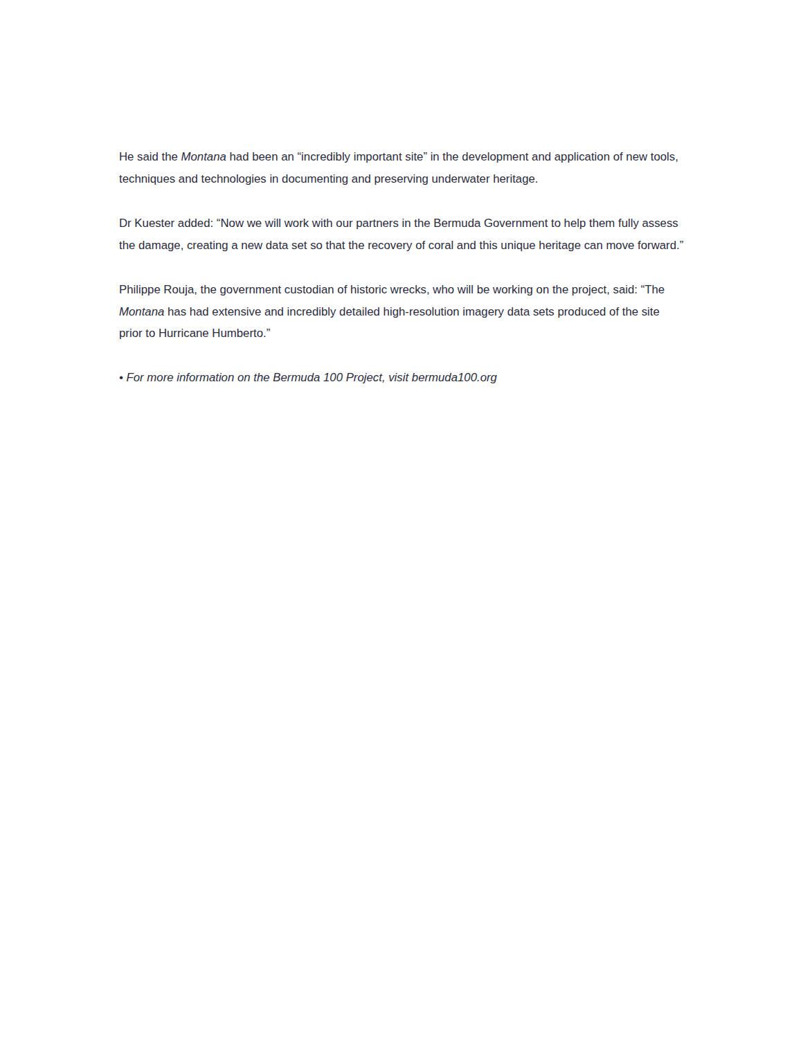He said the Montana had been an “incredibly important site” in the development and application of new tools, techniques and technologies in documenting and preserving underwater heritage.
Dr Kuester added: “Now we will work with our partners in the Bermuda Government to help them fully assess the damage, creating a new data set so that the recovery of coral and this unique heritage can move forward.”
Philippe Rouja, the government custodian of historic wrecks, who will be working on the project, said: “The Montana has had extensive and incredibly detailed high-resolution imagery data sets produced of the site prior to Hurricane Humberto.”
• For more information on the Bermuda 100 Project, visit bermuda100.org